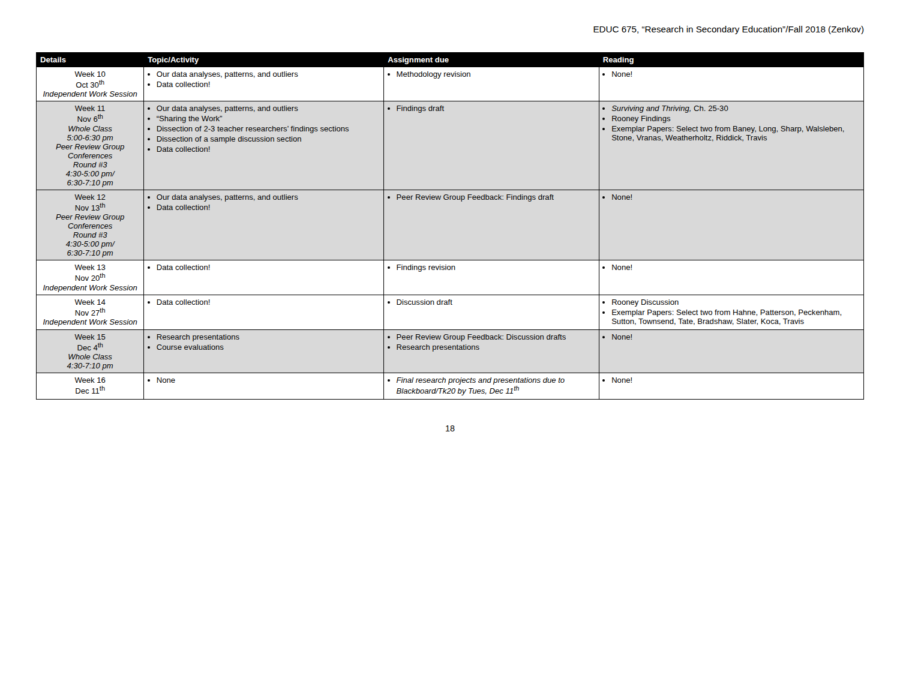EDUC 675, “Research in Secondary Education”/Fall 2018 (Zenkov)
| Details | Topic/Activity | Assignment due | Reading |
| --- | --- | --- | --- |
| Week 10 Oct 30 th Independent Work Session | Our data analyses, patterns, and outliers Data collection! | Methodology revision | None! |
| Week 11 Nov 6 th Whole Class 5:00-6:30 pm Peer Review Group Conferences Round #3 4:30-5:00 pm/ 6:30-7:10 pm | Our data analyses, patterns, and outliers “Sharing the Work” Dissection of 2-3 teacher researchers’ findings sections Dissection of a sample discussion section Data collection! | Findings draft | Surviving and Thriving, Ch. 25-30 Rooney Findings Exemplar Papers: Select two from Baney, Long, Sharp, Walsleben, Stone, Vranas, Weatherholtz, Riddick, Travis |
| Week 12 Nov 13 th Peer Review Group Conferences Round #3 4:30-5:00 pm/ 6:30-7:10 pm | Our data analyses, patterns, and outliers Data collection! | Peer Review Group Feedback: Findings draft | None! |
| Week 13 Nov 20 th Independent Work Session | Data collection! | Findings revision | None! |
| Week 14 Nov 27 th Independent Work Session | Data collection! | Discussion draft | Rooney Discussion Exemplar Papers: Select two from Hahne, Patterson, Peckenham, Sutton, Townsend, Tate, Bradshaw, Slater, Koca, Travis |
| Week 15 Dec 4 th Whole Class 4:30-7:10 pm | Research presentations Course evaluations | Peer Review Group Feedback: Discussion drafts Research presentations | None! |
| Week 16 Dec 11 th | None | Final research projects and presentations due to Blackboard/Tk20 by Tues, Dec 11 th | None! |
18